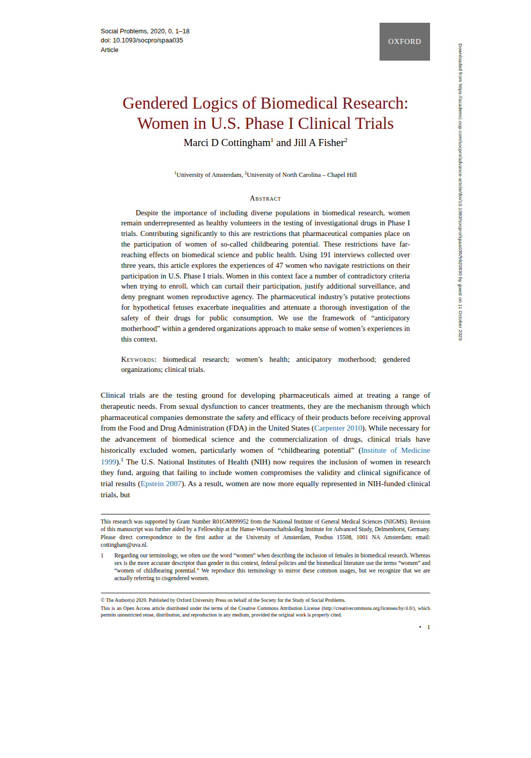Downloaded from https://academic.oup.com/socpro/advance-article/doi/10.1093/socpro/spaa035/5920830 by guest on 11 October 2020
Social Problems, 2020, 0, 1–18
doi: 10.1093/socpro/spaa035
Article
OXFORD
Gendered Logics of Biomedical Research:
Women in U.S. Phase I Clinical Trials
Marci D Cottingham1 and Jill A Fisher2
1University of Amsterdam, 2University of North Carolina – Chapel Hill
Abstract
Despite the importance of including diverse populations in biomedical research, women remain underrepresented as healthy volunteers in the testing of investigational drugs in Phase I trials. Contributing significantly to this are restrictions that pharmaceutical companies place on the participation of women of so-called childbearing potential. These restrictions have far-reaching effects on biomedical science and public health. Using 191 interviews collected over three years, this article explores the experiences of 47 women who navigate restrictions on their participation in U.S. Phase I trials. Women in this context face a number of contradictory criteria when trying to enroll, which can curtail their participation, justify additional surveillance, and deny pregnant women reproductive agency. The pharmaceutical industry’s putative protections for hypothetical fetuses exacerbate inequalities and attenuate a thorough investigation of the safety of their drugs for public consumption. We use the framework of “anticipatory motherhood” within a gendered organizations approach to make sense of women’s experiences in this context.
Keywords: biomedical research; women’s health; anticipatory motherhood; gendered organizations; clinical trials.
Clinical trials are the testing ground for developing pharmaceuticals aimed at treating a range of therapeutic needs. From sexual dysfunction to cancer treatments, they are the mechanism through which pharmaceutical companies demonstrate the safety and efficacy of their products before receiving approval from the Food and Drug Administration (FDA) in the United States (Carpenter 2010). While necessary for the advancement of biomedical science and the commercialization of drugs, clinical trials have historically excluded women, particularly women of “childbearing potential” (Institute of Medicine 1999).1 The U.S. National Institutes of Health (NIH) now requires the inclusion of women in research they fund, arguing that failing to include women compromises the validity and clinical significance of trial results (Epstein 2007). As a result, women are now more equally represented in NIH-funded clinical trials, but
This research was supported by Grant Number R01GM099952 from the National Institute of General Medical Sciences (NIGMS). Revision of this manuscript was further aided by a Fellowship at the Hanse-Wissenschaftskolleg Institute for Advanced Study, Delmenhorst, Germany. Please direct correspondence to the first author at the University of Amsterdam, Postbus 15508, 1001 NA Amsterdam; email: cottingham@uva.nl.
1
Regarding our terminology, we often use the word “women” when describing the inclusion of females in biomedical research. Whereas sex is the more accurate descriptor than gender in this context, federal policies and the biomedical literature use the terms “women” and “women of childbearing potential.” We reproduce this terminology to mirror these common usages, but we recognize that we are actually referring to cisgendered women.
© The Author(s) 2020. Published by Oxford University Press on behalf of the Society for the Study of Social Problems.
This is an Open Access article distributed under the terms of the Creative Commons Attribution License (http://creativecommons.org/licenses/by/4.0/), which permits unrestricted reuse, distribution, and reproduction in any medium, provided the original work is properly cited.
•1